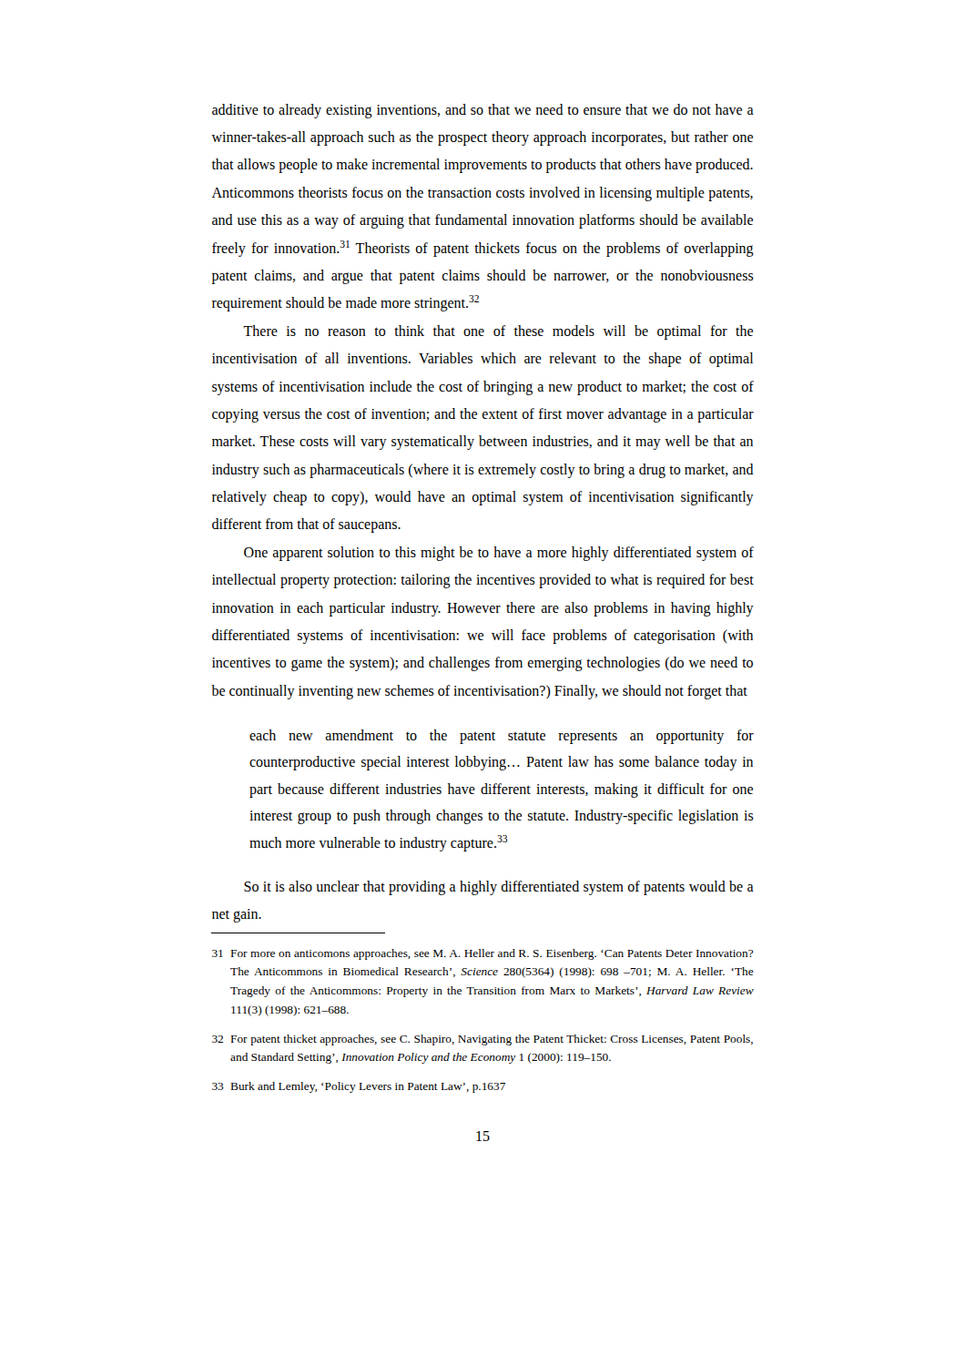additive to already existing inventions, and so that we need to ensure that we do not have a winner-takes-all approach such as the prospect theory approach incorporates, but rather one that allows people to make incremental improvements to products that others have produced. Anticommons theorists focus on the transaction costs involved in licensing multiple patents, and use this as a way of arguing that fundamental innovation platforms should be available freely for innovation.31 Theorists of patent thickets focus on the problems of overlapping patent claims, and argue that patent claims should be narrower, or the nonobviousness requirement should be made more stringent.32
There is no reason to think that one of these models will be optimal for the incentivisation of all inventions. Variables which are relevant to the shape of optimal systems of incentivisation include the cost of bringing a new product to market; the cost of copying versus the cost of invention; and the extent of first mover advantage in a particular market. These costs will vary systematically between industries, and it may well be that an industry such as pharmaceuticals (where it is extremely costly to bring a drug to market, and relatively cheap to copy), would have an optimal system of incentivisation significantly different from that of saucepans.
One apparent solution to this might be to have a more highly differentiated system of intellectual property protection: tailoring the incentives provided to what is required for best innovation in each particular industry. However there are also problems in having highly differentiated systems of incentivisation: we will face problems of categorisation (with incentives to game the system); and challenges from emerging technologies (do we need to be continually inventing new schemes of incentivisation?) Finally, we should not forget that
each new amendment to the patent statute represents an opportunity for counterproductive special interest lobbying… Patent law has some balance today in part because different industries have different interests, making it difficult for one interest group to push through changes to the statute. Industry-specific legislation is much more vulnerable to industry capture.33
So it is also unclear that providing a highly differentiated system of patents would be a net gain.
31
For more on anticomons approaches, see M. A. Heller and R. S. Eisenberg. ‘Can Patents Deter Innovation? The Anticommons in Biomedical Research’, Science 280(5364) (1998): 698 –701; M. A. Heller. ‘The Tragedy of the Anticommons: Property in the Transition from Marx to Markets’, Harvard Law Review 111(3) (1998): 621–688.
32
For patent thicket approaches, see C. Shapiro, Navigating the Patent Thicket: Cross Licenses, Patent Pools, and Standard Setting’, Innovation Policy and the Economy 1 (2000): 119–150.
33
Burk and Lemley, ‘Policy Levers in Patent Law’, p.1637
15